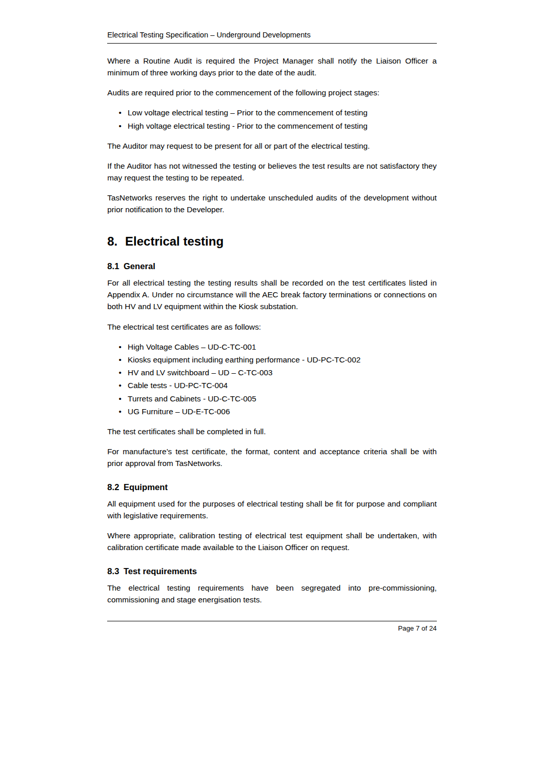Electrical Testing Specification – Underground Developments
Where a Routine Audit is required the Project Manager shall notify the Liaison Officer a minimum of three working days prior to the date of the audit.
Audits are required prior to the commencement of the following project stages:
Low voltage electrical testing – Prior to the commencement of testing
High voltage electrical testing - Prior to the commencement of testing
The Auditor may request to be present for all or part of the electrical testing.
If the Auditor has not witnessed the testing or believes the test results are not satisfactory they may request the testing to be repeated.
TasNetworks reserves the right to undertake unscheduled audits of the development without prior notification to the Developer.
8. Electrical testing
8.1 General
For all electrical testing the testing results shall be recorded on the test certificates listed in Appendix A. Under no circumstance will the AEC break factory terminations or connections on both HV and LV equipment within the Kiosk substation.
The electrical test certificates are as follows:
High Voltage Cables – UD-C-TC-001
Kiosks equipment including earthing performance - UD-PC-TC-002
HV and LV switchboard – UD – C-TC-003
Cable tests - UD-PC-TC-004
Turrets and Cabinets - UD-C-TC-005
UG Furniture – UD-E-TC-006
The test certificates shall be completed in full.
For manufacture’s test certificate, the format, content and acceptance criteria shall be with prior approval from TasNetworks.
8.2 Equipment
All equipment used for the purposes of electrical testing shall be fit for purpose and compliant with legislative requirements.
Where appropriate, calibration testing of electrical test equipment shall be undertaken, with calibration certificate made available to the Liaison Officer on request.
8.3 Test requirements
The electrical testing requirements have been segregated into pre-commissioning, commissioning and stage energisation tests.
Page 7 of 24